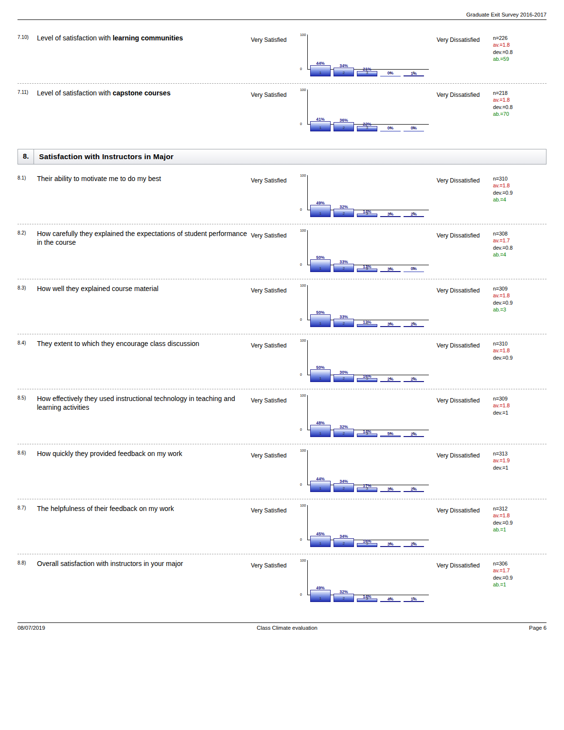Graduate Exit Survey 2016-2017
7.10)
Level of satisfaction with learning communities
Very Satisfied
100
0
44%
34%
21%
0%
1%
12345
Very Dissatisfied
n=226
av.=1.8
dev.=0.8
ab.=59
7.11)
Level of satisfaction with capstone courses
Very Satisfied
100
0
41%
36%
22%
0%
0%
12345
Very Dissatisfied
n=218
av.=1.8
dev.=0.8
ab.=70
8.
Satisfaction with Instructors in Major
8.1)
Their ability to motivate me to do my best
Very Satisfied
100
0
49%
32%
14%
3%
2%
12345
Very Dissatisfied
n=310
av.=1.8
dev.=0.9
ab.=4
8.2)
How carefully they explained the expectations of student performance in the course
Very Satisfied
100
0
50%
33%
13%
3%
0%
12345
Very Dissatisfied
n=308
av.=1.7
dev.=0.8
ab.=4
8.3)
How well they explained course material
Very Satisfied
100
0
50%
33%
12%
3%
2%
12345
Very Dissatisfied
n=309
av.=1.8
dev.=0.9
ab.=3
8.4)
They extent to which they encourage class discussion
Very Satisfied
100
0
50%
30%
16%
2%
2%
12345
Very Dissatisfied
n=310
av.=1.8
dev.=0.9
8.5)
How effectively they used instructional technology in teaching and learning activities
Very Satisfied
100
0
48%
32%
14%
5%
2%
12345
Very Dissatisfied
n=309
av.=1.8
dev.=1
8.6)
How quickly they provided feedback on my work
Very Satisfied
100
0
44%
34%
17%
3%
2%
12345
Very Dissatisfied
n=313
av.=1.9
dev.=1
8.7)
The helpfulness of their feedback on my work
Very Satisfied
100
0
45%
34%
16%
3%
2%
12345
Very Dissatisfied
n=312
av.=1.8
dev.=0.9
ab.=1
8.8)
Overall satisfaction with instructors in your major
Very Satisfied
100
0
49%
32%
14%
4%
1%
12345
Very Dissatisfied
n=306
av.=1.7
dev.=0.9
ab.=1
08/07/2019
Class Climate evaluation
Page 6